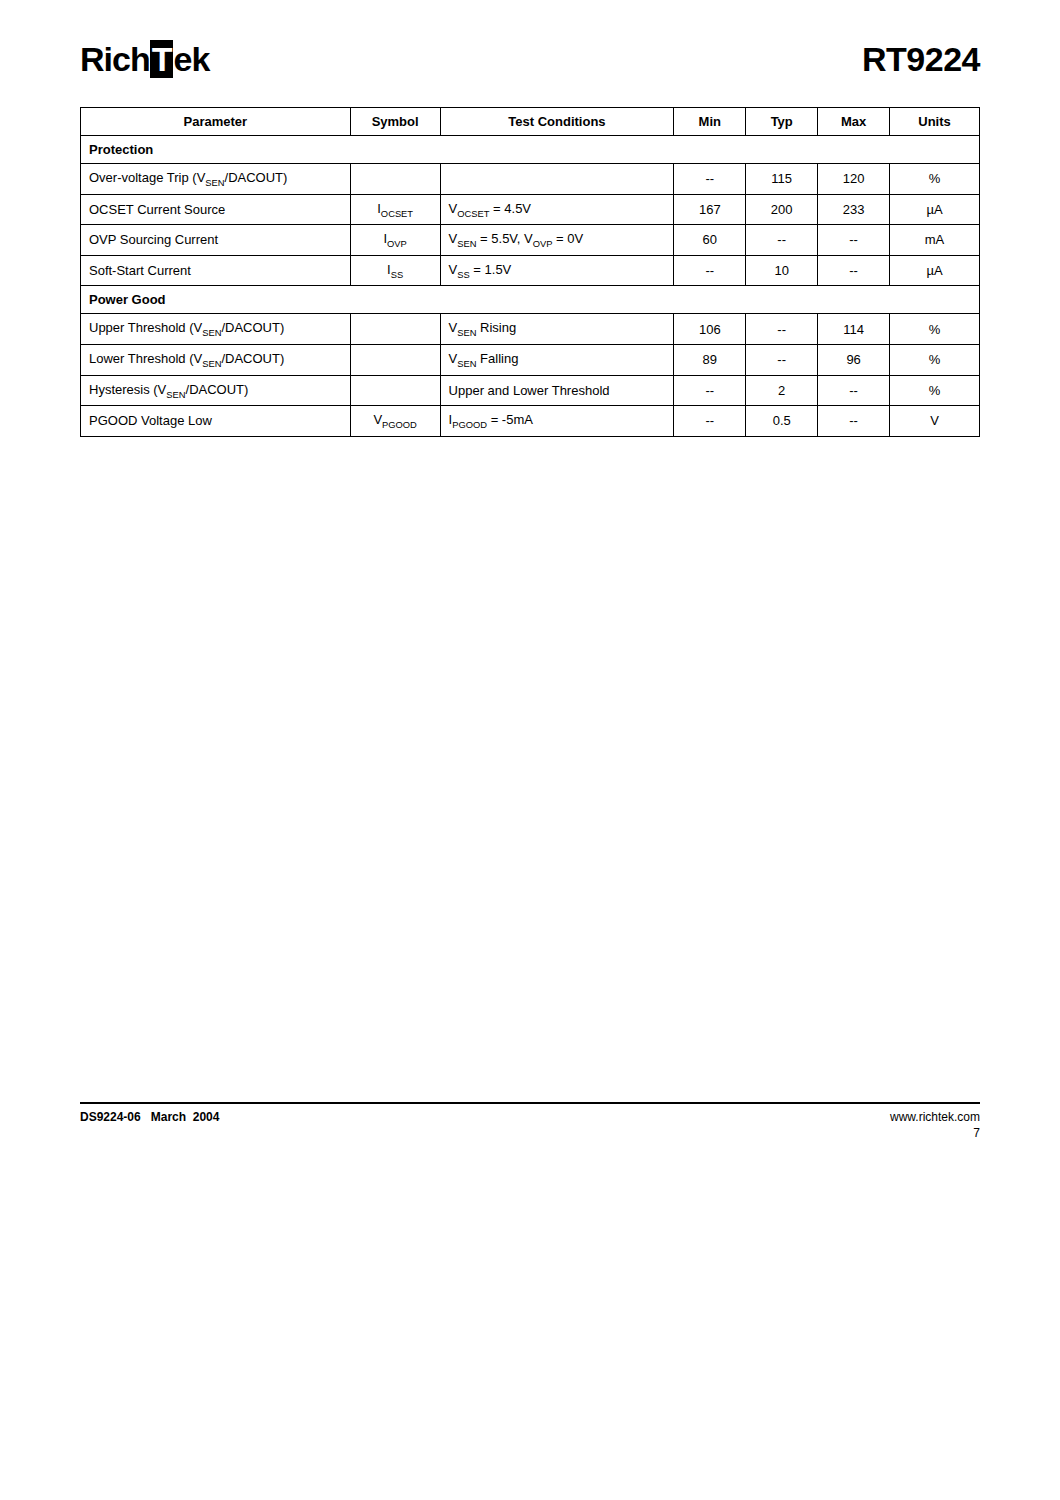RichTek
RT9224
| Parameter | Symbol | Test Conditions | Min | Typ | Max | Units |
| --- | --- | --- | --- | --- | --- | --- |
| Protection |
| Over-voltage Trip (V SEN /DACOUT) | | | -- | 115 | 120 | % |
| OCSET Current Source | I OCSET | V OCSET = 4.5V | 167 | 200 | 233 | µA |
| OVP Sourcing Current | I OVP | V SEN = 5.5V, V OVP = 0V | 60 | -- | -- | mA |
| Soft-Start Current | I SS | V SS = 1.5V | -- | 10 | -- | µA |
| Power Good |
| Upper Threshold (V SEN /DACOUT) | | V SEN Rising | 106 | -- | 114 | % |
| Lower Threshold (V SEN /DACOUT) | | V SEN Falling | 89 | -- | 96 | % |
| Hysteresis (V SEN /DACOUT) | | Upper and Lower Threshold | -- | 2 | -- | % |
| PGOOD Voltage Low | V PGOOD | I PGOOD = -5mA | -- | 0.5 | -- | V |
DS9224-06 March 2004
www.richtek.com
7